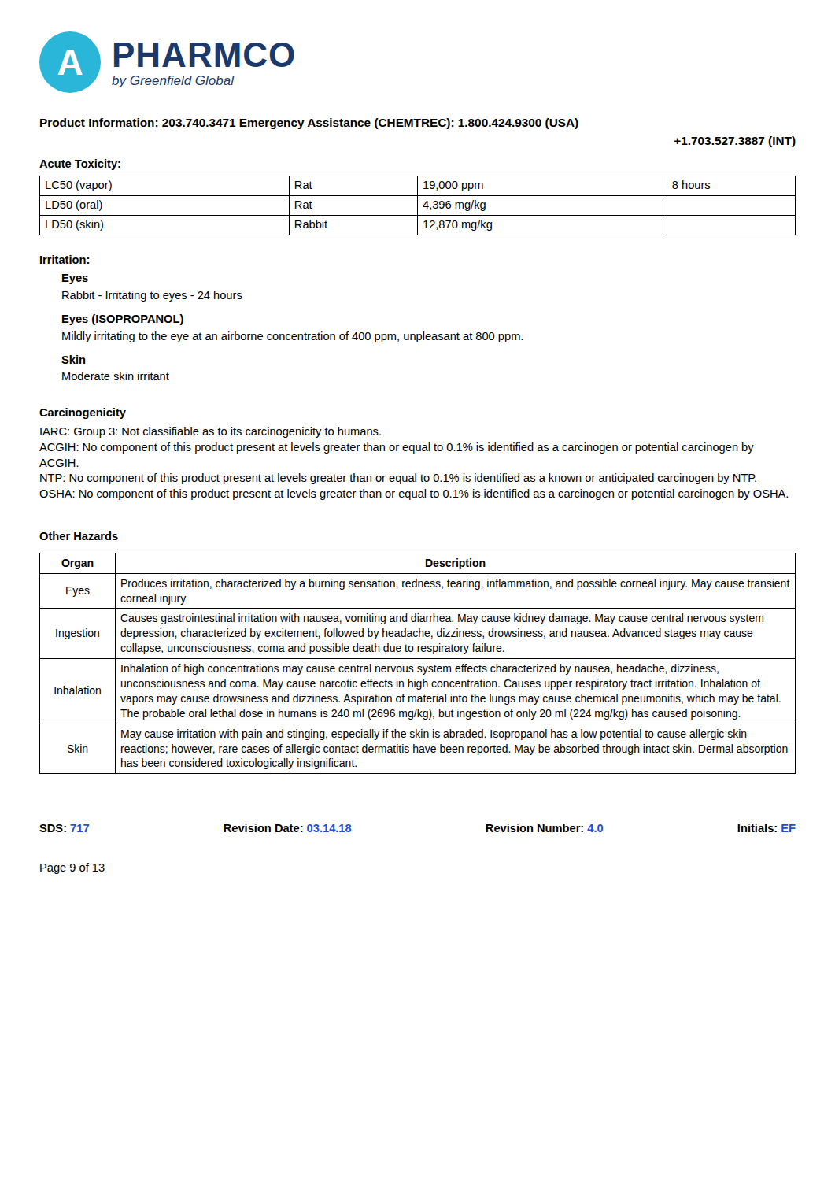A
PHARMCO
by Greenfield Global
Product Information: 203.740.3471 Emergency Assistance (CHEMTREC): 1.800.424.9300 (USA)
+1.703.527.3887 (INT)
Acute Toxicity:
| LC50 (vapor) | Rat | 19,000 ppm | 8 hours |
| LD50 (oral) | Rat | 4,396 mg/kg | |
| LD50 (skin) | Rabbit | 12,870 mg/kg | |
Irritation:
Eyes
Rabbit - Irritating to eyes - 24 hours
Eyes (ISOPROPANOL)
Mildly irritating to the eye at an airborne concentration of 400 ppm, unpleasant at 800 ppm.
Skin
Moderate skin irritant
Carcinogenicity
IARC: Group 3: Not classifiable as to its carcinogenicity to humans.
ACGIH: No component of this product present at levels greater than or equal to 0.1% is identified as a carcinogen or potential carcinogen by ACGIH.
NTP: No component of this product present at levels greater than or equal to 0.1% is identified as a known or anticipated carcinogen by NTP.
OSHA: No component of this product present at levels greater than or equal to 0.1% is identified as a carcinogen or potential carcinogen by OSHA.
Other Hazards
| Organ | Description |
| --- | --- |
| Eyes | Produces irritation, characterized by a burning sensation, redness, tearing, inflammation, and possible corneal injury. May cause transient corneal injury |
| Ingestion | Causes gastrointestinal irritation with nausea, vomiting and diarrhea. May cause kidney damage. May cause central nervous system depression, characterized by excitement, followed by headache, dizziness, drowsiness, and nausea. Advanced stages may cause collapse, unconsciousness, coma and possible death due to respiratory failure. |
| Inhalation | Inhalation of high concentrations may cause central nervous system effects characterized by nausea, headache, dizziness, unconsciousness and coma. May cause narcotic effects in high concentration. Causes upper respiratory tract irritation. Inhalation of vapors may cause drowsiness and dizziness. Aspiration of material into the lungs may cause chemical pneumonitis, which may be fatal. The probable oral lethal dose in humans is 240 ml (2696 mg/kg), but ingestion of only 20 ml (224 mg/kg) has caused poisoning. |
| Skin | May cause irritation with pain and stinging, especially if the skin is abraded. Isopropanol has a low potential to cause allergic skin reactions; however, rare cases of allergic contact dermatitis have been reported. May be absorbed through intact skin. Dermal absorption has been considered toxicologically insignificant. |
SDS: 717
Revision Date: 03.14.18
Revision Number: 4.0
Initials: EF
Page 9 of 13